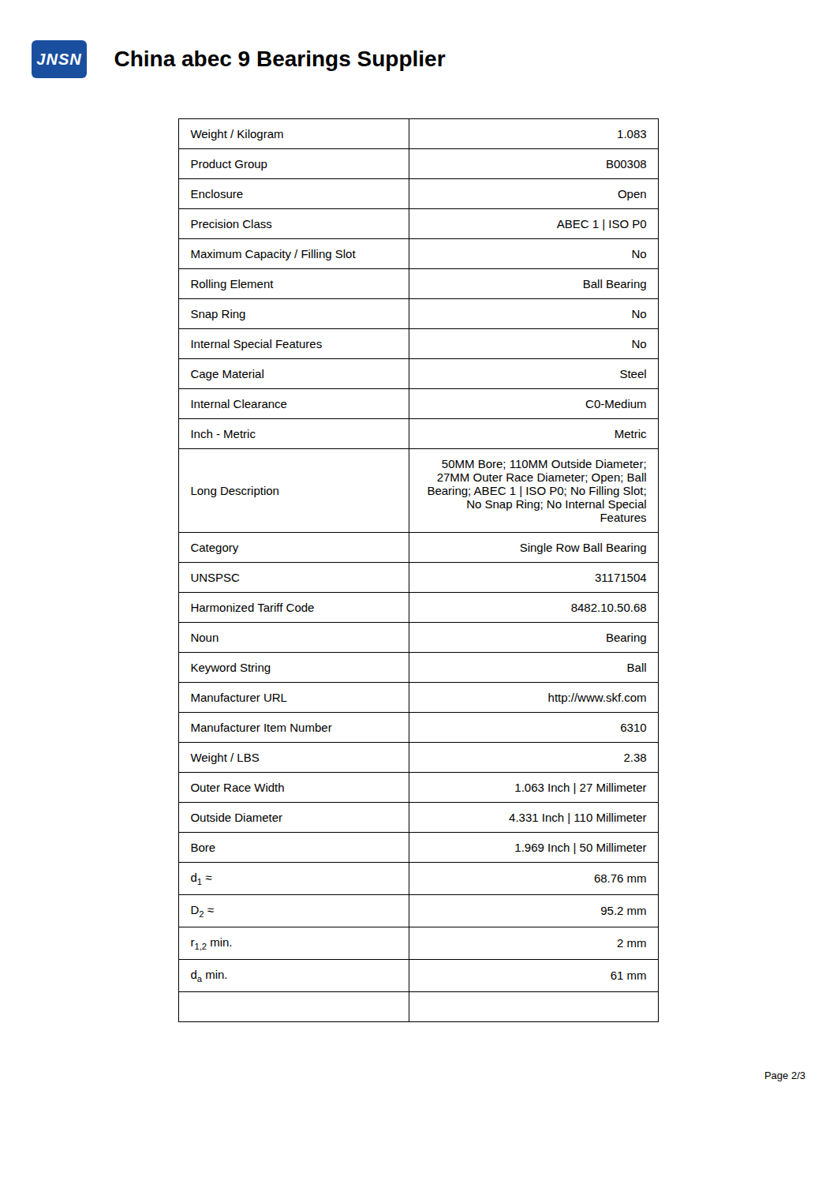JNSN
China abec 9 Bearings Supplier
| Weight / Kilogram | 1.083 |
| Product Group | B00308 |
| Enclosure | Open |
| Precision Class | ABEC 1 / ISO P0 |
| Maximum Capacity / Filling Slot | No |
| Rolling Element | Ball Bearing |
| Snap Ring | No |
| Internal Special Features | No |
| Cage Material | Steel |
| Internal Clearance | C0-Medium |
| Inch - Metric | Metric |
| Long Description | 50MM Bore; 110MM Outside Diameter; 27MM Outer Race Diameter; Open; Ball Bearing; ABEC 1 / ISO P0; No Filling Slot; No Snap Ring; No Internal Special Features |
| Category | Single Row Ball Bearing |
| UNSPSC | 31171504 |
| Harmonized Tariff Code | 8482.10.50.68 |
| Noun | Bearing |
| Keyword String | Ball |
| Manufacturer URL | http://www.skf.com |
| Manufacturer Item Number | 6310 |
| Weight / LBS | 2.38 |
| Outer Race Width | 1.063 Inch / 27 Millimeter |
| Outside Diameter | 4.331 Inch / 110 Millimeter |
| Bore | 1.969 Inch / 50 Millimeter |
| d 1 ≈ | 68.76 mm |
| D 2 ≈ | 95.2 mm |
| r 1,2 min. | 2 mm |
| d a min. | 61 mm |
Page 2/3